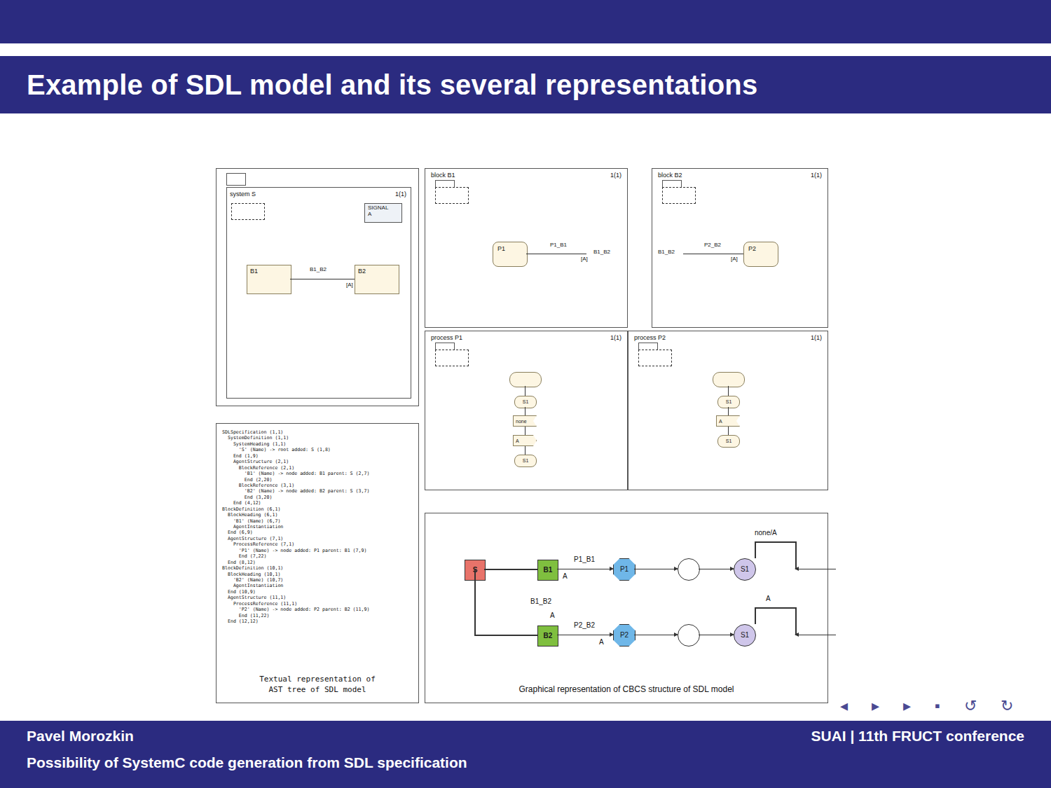Example of SDL model and its several representations
system S
1(1)
SIGNAL
A
B1
B2
B1_B2
[A]
block B1
1(1)
P1
P1_B1
[A]
B1_B2
block B2
1(1)
B1_B2
P2_B2
[A]
P2
process P1
1(1)
S1
none
A
S1
process P2
1(1)
S1
A
S1
SDLSpecification (1,1)
  SystemDefinition (1,1)
    SystemHeading (1,1)
      'S' (Name) -> root added: S (1,8)
    End (1,9)
    AgentStructure (2,1)
      BlockReference (2,1)
        'B1' (Name) -> node added: B1 parent: S (2,7)
        End (2,20)
      BlockReference (3,1)
        'B2' (Name) -> node added: B2 parent: S (3,7)
        End (3,20)
    End (4,12)
BlockDefinition (6,1)
  BlockHeading (6,1)
    'B1' (Name) (6,7)
    AgentInstantiation
  End (6,9)
  AgentStructure (7,1)
    ProcessReference (7,1)
      'P1' (Name) -> node added: P1 parent: B1 (7,9)
      End (7,22)
  End (8,12)
BlockDefinition (10,1)
  BlockHeading (10,1)
    'B2' (Name) (10,7)
    AgentInstantiation
  End (10,9)
  AgentStructure (11,1)
    ProcessReference (11,1)
      'P2' (Name) -> node added: P2 parent: B2 (11,9)
      End (11,22)
  End (12,12)
Textual representation of
AST tree of SDL model
S
B1
P1
S1
B2
P2
S1
P1_B1
A
B1_B2
A
P2_B2
A
none/A
A
Graphical representation of CBCS structure of SDL model
◂ ▸ ▸ ▪ ↺ ↻
Pavel Morozkin
Possibility of SystemC code generation from SDL specification
SUAI | 11th FRUCT conference